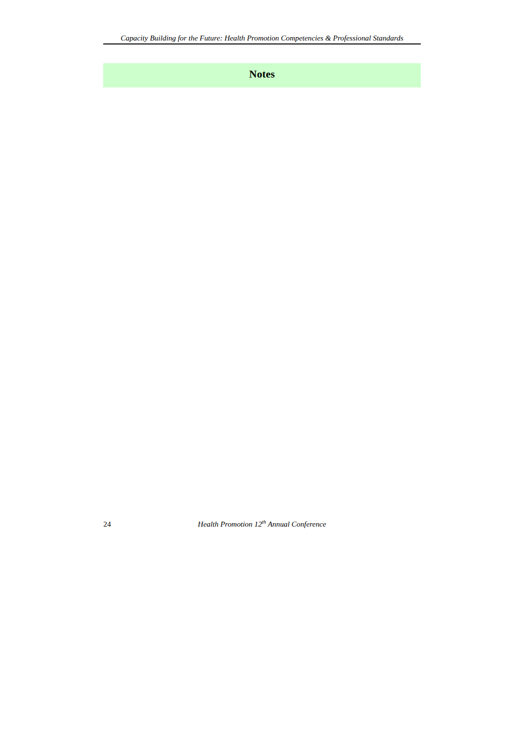Capacity Building for the Future: Health Promotion Competencies & Professional Standards
Notes
24
Health Promotion 12th Annual Conference